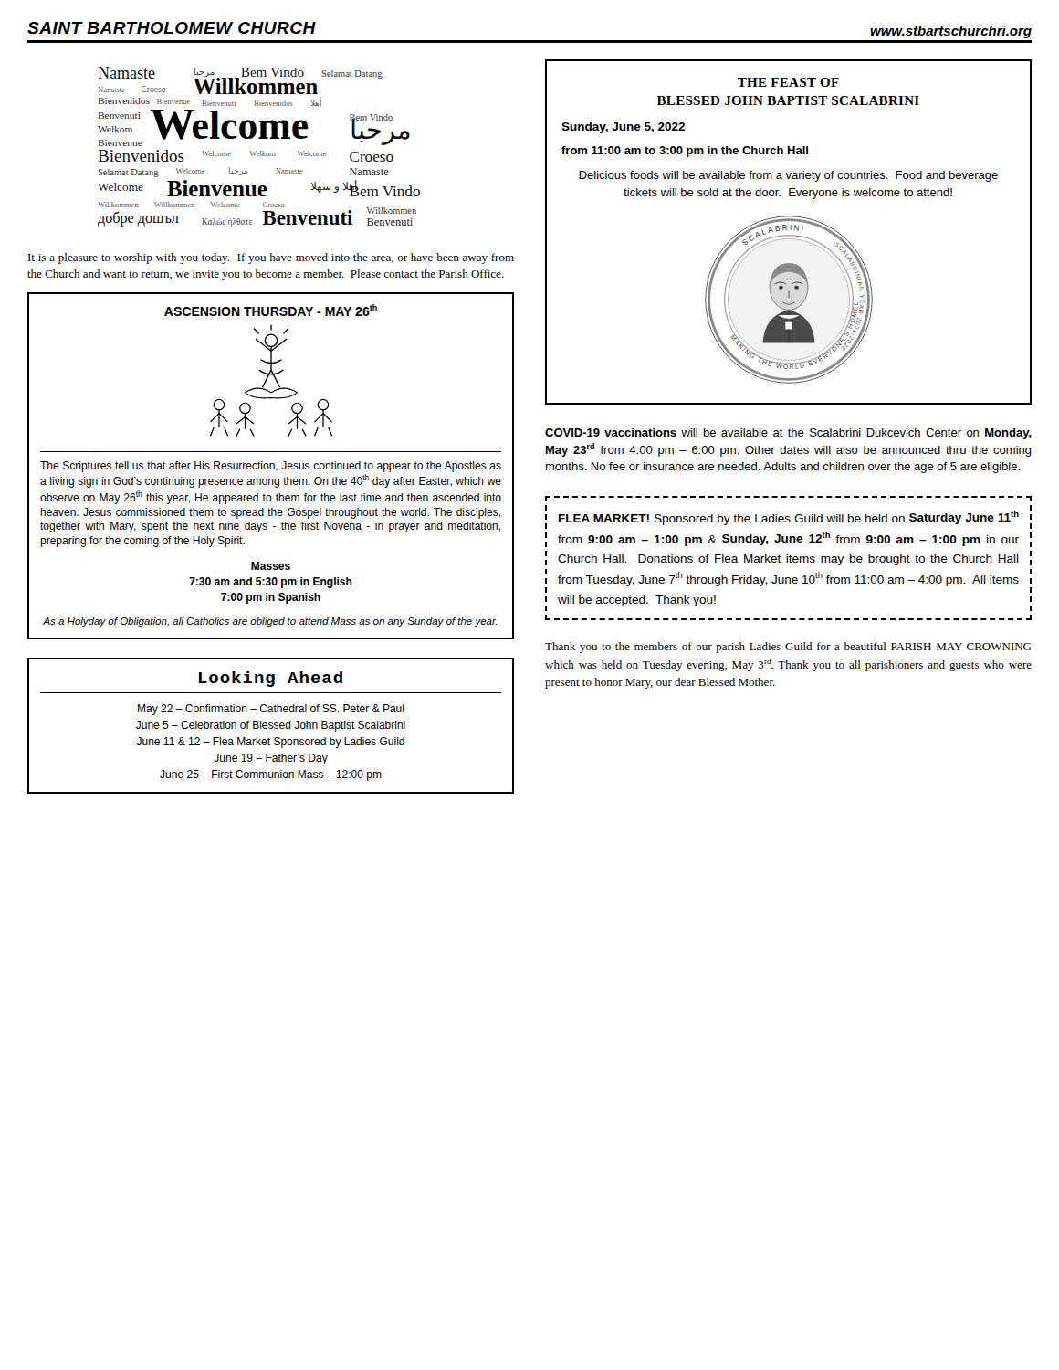SAINT BARTHOLOMEW CHURCH
www.stbartschurchri.org
Namaste مرحبا Bem Vindo Selamat Datang Namaste Croeso Willkommen Bienvenidos Bienvenue Bienvenuti Bienvenidos أهلا Benvenuti Welkom W elcome Bem Vindo Bienvenue مرحبا Bienvenidos Welcome Welkom Welcome Croeso Selamat Datang Welcome مرحبا Namaste Namaste Welcome Bienvenue أهلا و سهلا Bem Vindo Willkommen Willkommen Welcome Croeso добре дошъл Καλώς ήλθατε Benvenuti Willkommen Benvenuti
It is a pleasure to worship with you today. If you have moved into the area, or have been away from the Church and want to return, we invite you to become a member. Please contact the Parish Office.
ASCENSION THURSDAY - MAY 26th
The Scriptures tell us that after His Resurrection, Jesus continued to appear to the Apostles as a living sign in God’s continuing presence among them. On the 40th day after Easter, which we observe on May 26th this year, He appeared to them for the last time and then ascended into heaven. Jesus commissioned them to spread the Gospel throughout the world. The disciples, together with Mary, spent the next nine days - the first Novena - in prayer and meditation, preparing for the coming of the Holy Spirit.
Masses
7:30 am and 5:30 pm in English
7:00 pm in Spanish
As a Holyday of Obligation, all Catholics are obliged to attend Mass as on any Sunday of the year.
Looking Ahead
May 22 – Confirmation – Cathedral of SS. Peter & Paul
June 5 – Celebration of Blessed John Baptist Scalabrini
June 11 & 12 – Flea Market Sponsored by Ladies Guild
June 19 – Father’s Day
June 25 – First Communion Mass – 12:00 pm
THE FEAST OF
BLESSED JOHN BAPTIST SCALABRINI
Sunday, June 5, 2022
from 11:00 am to 3:00 pm in the Church Hall
Delicious foods will be available from a variety of countries. Food and beverage tickets will be sold at the door. Everyone is welcome to attend!
SCALABRINI MAKING THE WORLD EVERYONE'S HOMELAND SCALABRINIAN YEAR 2021-2022
COVID-19 vaccinations will be available at the Scalabrini Dukcevich Center on Monday, May 23rd from 4:00 pm – 6:00 pm. Other dates will also be announced thru the coming months. No fee or insurance are needed. Adults and children over the age of 5 are eligible.
FLEA MARKET! Sponsored by the Ladies Guild will be held on Saturday June 11th from 9:00 am – 1:00 pm & Sunday, June 12th from 9:00 am – 1:00 pm in our Church Hall. Donations of Flea Market items may be brought to the Church Hall from Tuesday, June 7th through Friday, June 10th from 11:00 am – 4:00 pm. All items will be accepted. Thank you!
Thank you to the members of our parish Ladies Guild for a beautiful PARISH MAY CROWNING which was held on Tuesday evening, May 3rd. Thank you to all parishioners and guests who were present to honor Mary, our dear Blessed Mother.